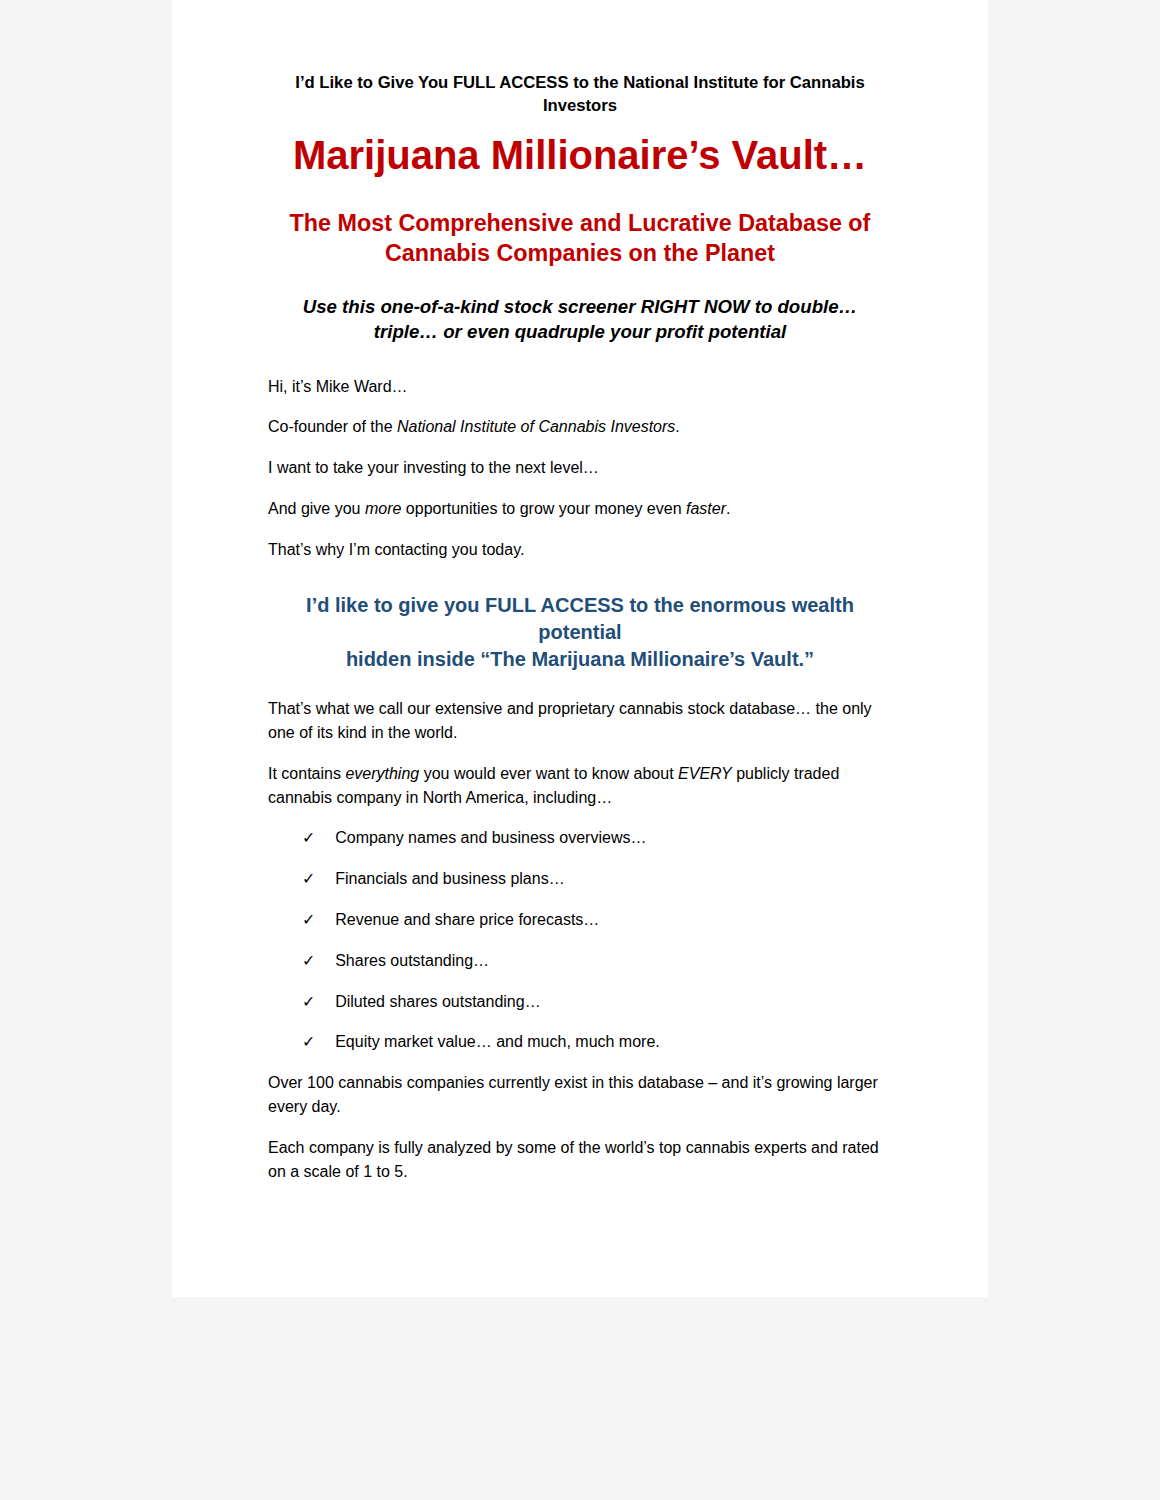I’d Like to Give You FULL ACCESS to the National Institute for Cannabis Investors
Marijuana Millionaire’s Vault…
The Most Comprehensive and Lucrative Database of
Cannabis Companies on the Planet
Use this one-of-a-kind stock screener RIGHT NOW to double…
triple… or even quadruple your profit potential
Hi, it’s Mike Ward…
Co-founder of the National Institute of Cannabis Investors.
I want to take your investing to the next level…
And give you more opportunities to grow your money even faster.
That’s why I’m contacting you today.
I’d like to give you FULL ACCESS to the enormous wealth potential
hidden inside “The Marijuana Millionaire’s Vault.”
That’s what we call our extensive and proprietary cannabis stock database… the only one of its kind in the world.
It contains everything you would ever want to know about EVERY publicly traded cannabis company in North America, including…
Company names and business overviews…
Financials and business plans…
Revenue and share price forecasts…
Shares outstanding…
Diluted shares outstanding…
Equity market value… and much, much more.
Over 100 cannabis companies currently exist in this database – and it’s growing larger every day.
Each company is fully analyzed by some of the world’s top cannabis experts and rated on a scale of 1 to 5.